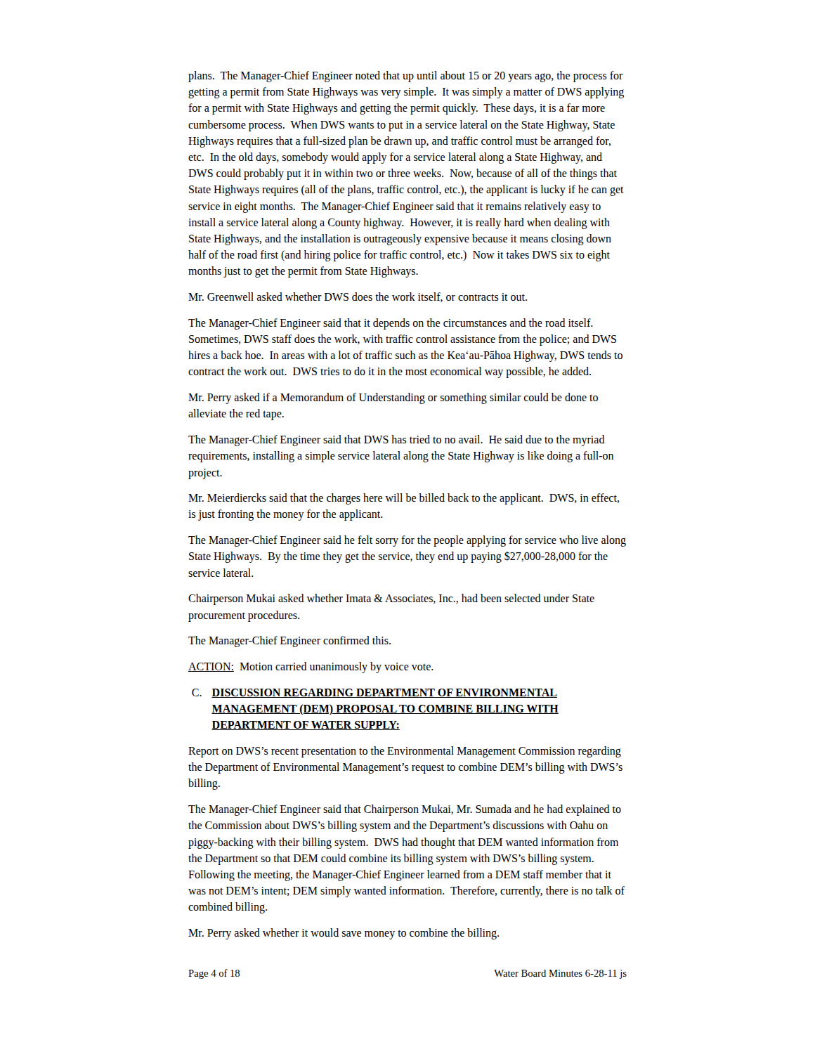plans. The Manager-Chief Engineer noted that up until about 15 or 20 years ago, the process for getting a permit from State Highways was very simple. It was simply a matter of DWS applying for a permit with State Highways and getting the permit quickly. These days, it is a far more cumbersome process. When DWS wants to put in a service lateral on the State Highway, State Highways requires that a full-sized plan be drawn up, and traffic control must be arranged for, etc. In the old days, somebody would apply for a service lateral along a State Highway, and DWS could probably put it in within two or three weeks. Now, because of all of the things that State Highways requires (all of the plans, traffic control, etc.), the applicant is lucky if he can get service in eight months. The Manager-Chief Engineer said that it remains relatively easy to install a service lateral along a County highway. However, it is really hard when dealing with State Highways, and the installation is outrageously expensive because it means closing down half of the road first (and hiring police for traffic control, etc.) Now it takes DWS six to eight months just to get the permit from State Highways.
Mr. Greenwell asked whether DWS does the work itself, or contracts it out.
The Manager-Chief Engineer said that it depends on the circumstances and the road itself. Sometimes, DWS staff does the work, with traffic control assistance from the police; and DWS hires a back hoe. In areas with a lot of traffic such as the Keaʻau-Pāhoa Highway, DWS tends to contract the work out. DWS tries to do it in the most economical way possible, he added.
Mr. Perry asked if a Memorandum of Understanding or something similar could be done to alleviate the red tape.
The Manager-Chief Engineer said that DWS has tried to no avail. He said due to the myriad requirements, installing a simple service lateral along the State Highway is like doing a full-on project.
Mr. Meierdiercks said that the charges here will be billed back to the applicant. DWS, in effect, is just fronting the money for the applicant.
The Manager-Chief Engineer said he felt sorry for the people applying for service who live along State Highways. By the time they get the service, they end up paying $27,000-28,000 for the service lateral.
Chairperson Mukai asked whether Imata & Associates, Inc., had been selected under State procurement procedures.
The Manager-Chief Engineer confirmed this.
ACTION: Motion carried unanimously by voice vote.
C. Discussion regarding Department of Environmental Management (DEM) proposal to combine billing with Department of Water Supply:
Report on DWS’s recent presentation to the Environmental Management Commission regarding the Department of Environmental Management’s request to combine DEM’s billing with DWS’s billing.
The Manager-Chief Engineer said that Chairperson Mukai, Mr. Sumada and he had explained to the Commission about DWS’s billing system and the Department’s discussions with Oahu on piggy-backing with their billing system. DWS had thought that DEM wanted information from the Department so that DEM could combine its billing system with DWS’s billing system. Following the meeting, the Manager-Chief Engineer learned from a DEM staff member that it was not DEM’s intent; DEM simply wanted information. Therefore, currently, there is no talk of combined billing.
Mr. Perry asked whether it would save money to combine the billing.
Page 4 of 18 Water Board Minutes 6-28-11 js